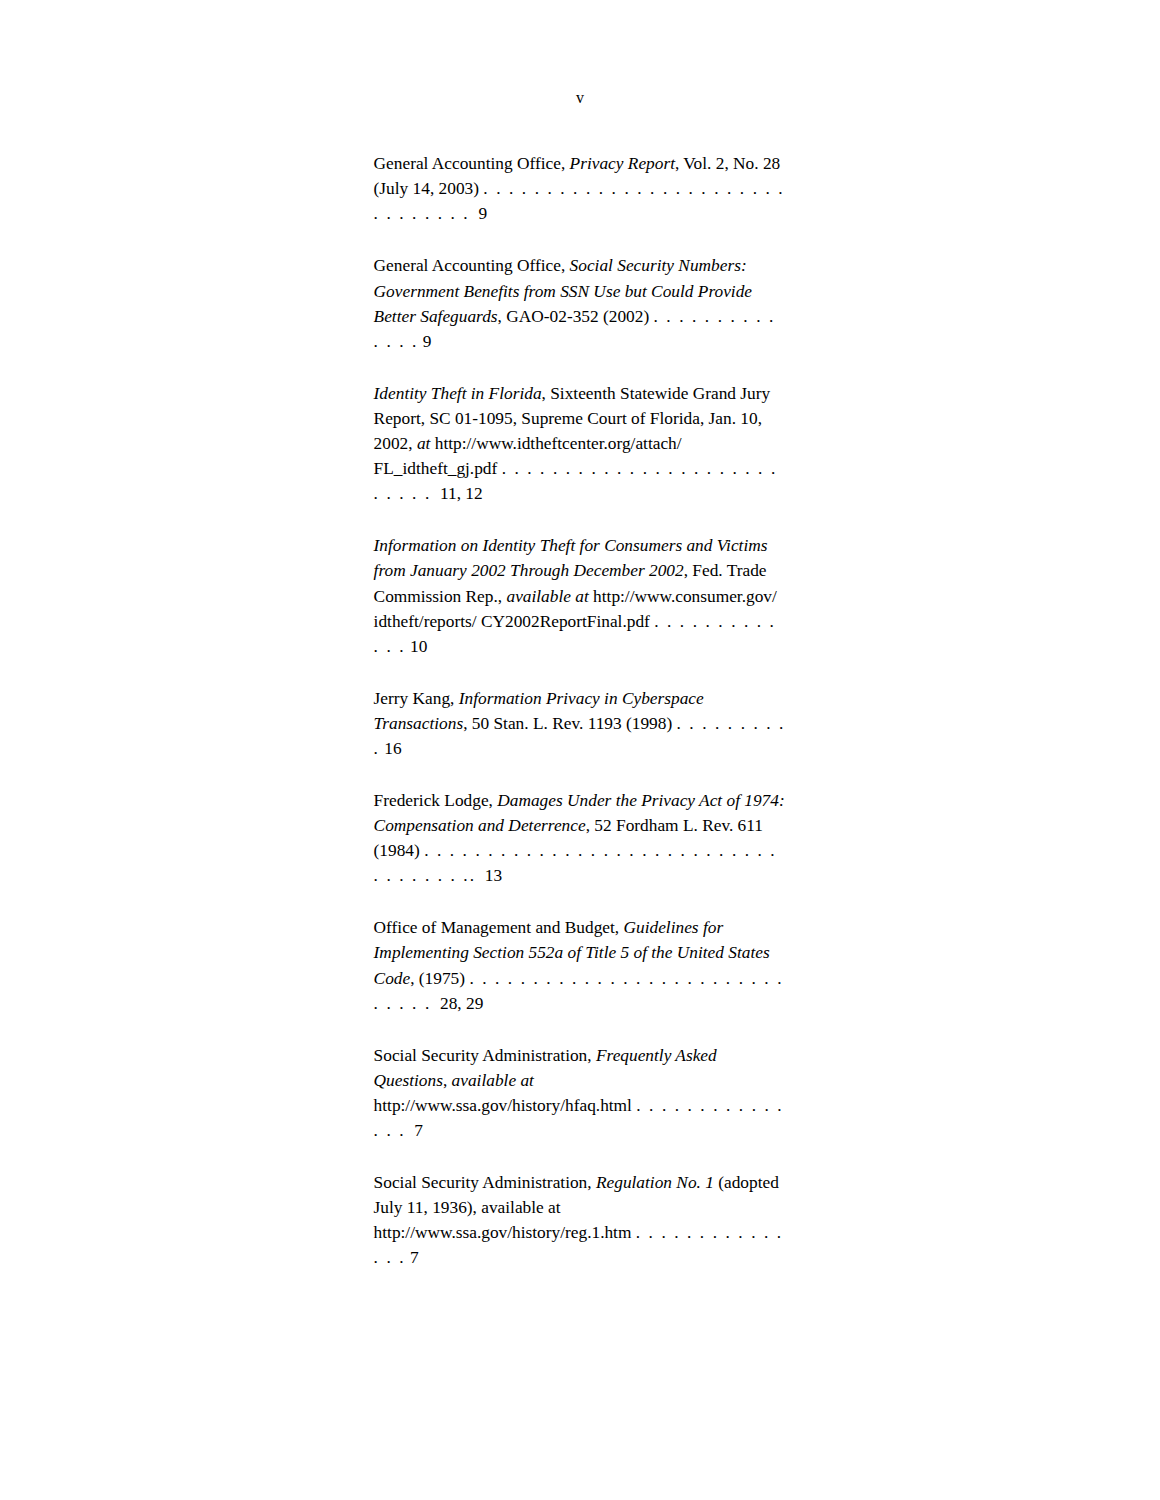v
General Accounting Office, Privacy Report, Vol. 2, No. 28 (July 14, 2003) . . . . . . . . . . . . . . . . . . . . . . . . . . . . . . . . 9
General Accounting Office, Social Security Numbers: Government Benefits from SSN Use but Could Provide Better Safeguards, GAO-02-352 (2002) . . . . . . . . . . . . . . 9
Identity Theft in Florida, Sixteenth Statewide Grand Jury Report, SC 01-1095, Supreme Court of Florida, Jan. 10, 2002, at http://www.idtheftcenter.org/attach/ FL_idtheft_gj.pdf . . . . . . . . . . . . . . . . . . . . . . . . . . . 11, 12
Information on Identity Theft for Consumers and Victims from January 2002 Through December 2002, Fed. Trade Commission Rep., available at http://www.consumer.gov/ idtheft/reports/ CY2002ReportFinal.pdf . . . . . . . . . . . . . 10
Jerry Kang, Information Privacy in Cyberspace Transactions, 50 Stan. L. Rev. 1193 (1998) . . . . . . . . . . 16
Frederick Lodge, Damages Under the Privacy Act of 1974: Compensation and Deterrence, 52 Fordham L. Rev. 611 (1984) . . . . . . . . . . . . . . . . . . . . . . . . . . . . . . . . . . . .. 13
Office of Management and Budget, Guidelines for Implementing Section 552a of Title 5 of the United States Code, (1975) . . . . . . . . . . . . . . . . . . . . . . . . . . . . . . 28, 29
Social Security Administration, Frequently Asked Questions, available at http://www.ssa.gov/history/hfaq.html . . . . . . . . . . . . . . . 7
Social Security Administration, Regulation No. 1 (adopted July 11, 1936), available at http://www.ssa.gov/history/reg.1.htm . . . . . . . . . . . . . . . 7